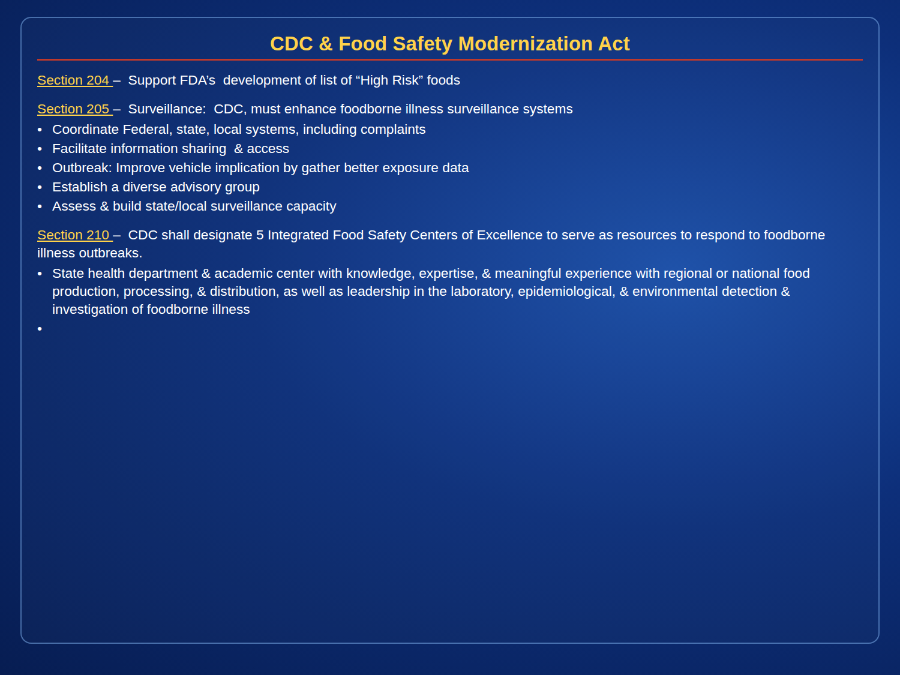CDC & Food Safety Modernization Act
Section 204 – Support FDA’s development of list of “High Risk” foods
Section 205 – Surveillance: CDC, must enhance foodborne illness surveillance systems
Coordinate Federal, state, local systems, including complaints
Facilitate information sharing & access
Outbreak: Improve vehicle implication by gather better exposure data
Establish a diverse advisory group
Assess & build state/local surveillance capacity
Section 210 – CDC shall designate 5 Integrated Food Safety Centers of Excellence to serve as resources to respond to foodborne illness outbreaks.
State health department & academic center with knowledge, expertise, & meaningful experience with regional or national food production, processing, & distribution, as well as leadership in the laboratory, epidemiological, & environmental detection & investigation of foodborne illness